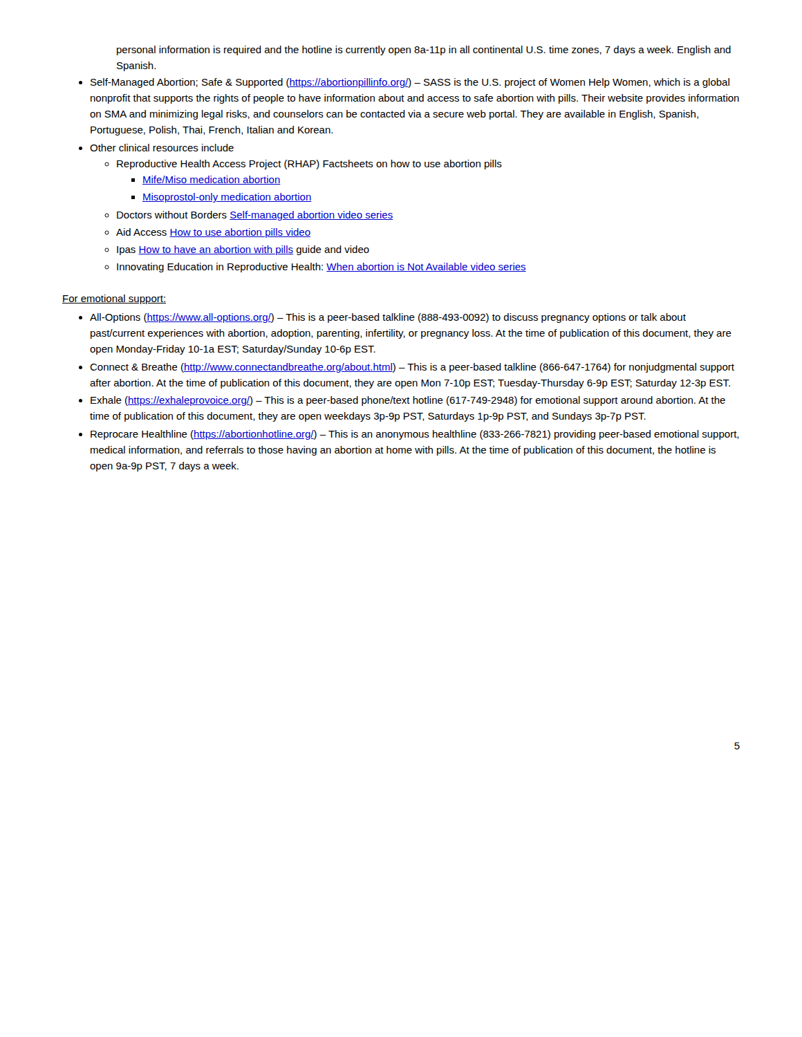personal information is required and the hotline is currently open 8a-11p in all continental U.S. time zones, 7 days a week. English and Spanish.
Self-Managed Abortion; Safe & Supported (https://abortionpillinfo.org/) – SASS is the U.S. project of Women Help Women, which is a global nonprofit that supports the rights of people to have information about and access to safe abortion with pills. Their website provides information on SMA and minimizing legal risks, and counselors can be contacted via a secure web portal. They are available in English, Spanish, Portuguese, Polish, Thai, French, Italian and Korean.
Other clinical resources include
Reproductive Health Access Project (RHAP) Factsheets on how to use abortion pills
Mife/Miso medication abortion
Misoprostol-only medication abortion
Doctors without Borders Self-managed abortion video series
Aid Access How to use abortion pills video
Ipas How to have an abortion with pills guide and video
Innovating Education in Reproductive Health: When abortion is Not Available video series
For emotional support:
All-Options (https://www.all-options.org/) – This is a peer-based talkline (888-493-0092) to discuss pregnancy options or talk about past/current experiences with abortion, adoption, parenting, infertility, or pregnancy loss. At the time of publication of this document, they are open Monday-Friday 10-1a EST; Saturday/Sunday 10-6p EST.
Connect & Breathe (http://www.connectandbreathe.org/about.html) – This is a peer-based talkline (866-647-1764) for nonjudgmental support after abortion. At the time of publication of this document, they are open Mon 7-10p EST; Tuesday-Thursday 6-9p EST; Saturday 12-3p EST.
Exhale (https://exhaleprovoice.org/) – This is a peer-based phone/text hotline (617-749-2948) for emotional support around abortion. At the time of publication of this document, they are open weekdays 3p-9p PST, Saturdays 1p-9p PST, and Sundays 3p-7p PST.
Reprocare Healthline (https://abortionhotline.org/) – This is an anonymous healthline (833-266-7821) providing peer-based emotional support, medical information, and referrals to those having an abortion at home with pills. At the time of publication of this document, the hotline is open 9a-9p PST, 7 days a week.
5